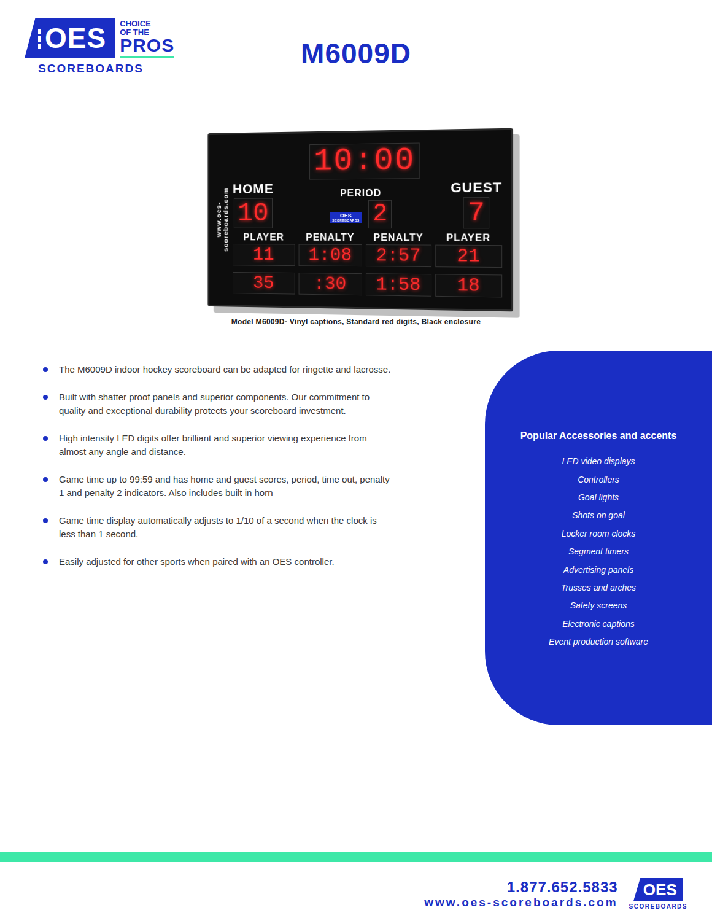OES
Choice
of the PROS
SCOREBOARDS
M6009D
www.oes-scoreboards.com
10:00
HOME
10
PERIOD
OESSCOREBOARDS 2
GUEST
7
PLAYER
PENALTY
PENALTY
PLAYER
11
1:08
2:57
21
35
:30
1:58
18
Model M6009D- Vinyl captions, Standard red digits, Black enclosure
The M6009D indoor hockey scoreboard can be adapted for ringette and lacrosse.
Built with shatter proof panels and superior components. Our commitment to quality and exceptional durability protects your scoreboard investment.
High intensity LED digits offer brilliant and superior viewing experience from almost any angle and distance.
Game time up to 99:59 and has home and guest scores, period, time out, penalty 1 and penalty 2 indicators. Also includes built in horn
Game time display automatically adjusts to 1/10 of a second when the clock is less than 1 second.
Easily adjusted for other sports when paired with an OES controller.
Popular Accessories and accents
LED video displays
Controllers
Goal lights
Shots on goal
Locker room clocks
Segment timers
Advertising panels
Trusses and arches
Safety screens
Electronic captions
Event production software
1.877.652.5833
www.oes-scoreboards.com
OES
SCOREBOARDS